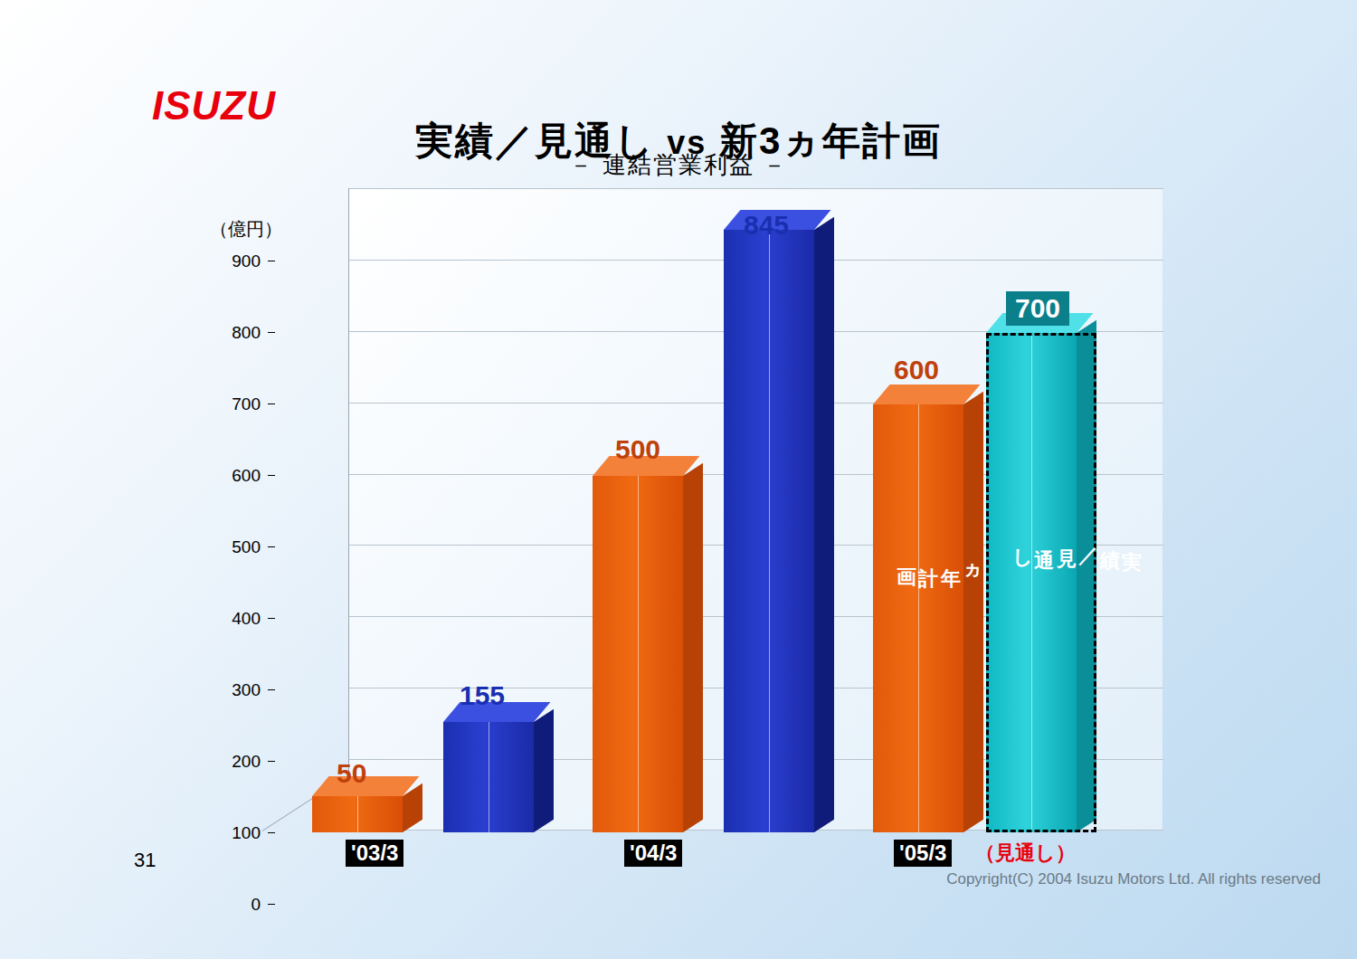ISUZU
実績／見通し vs 新3ヵ年計画
－ 連結営業利益 －
（億円）
900
800
700
600
500
400
300
200
100
0
50
155
500
845
新
3
ヵ
年
計
画
600
実
績
／
見
通
し
700
'03/3
'04/3
'05/3
（見通し）
31
Copyright(C) 2004 Isuzu Motors Ltd. All rights reserved